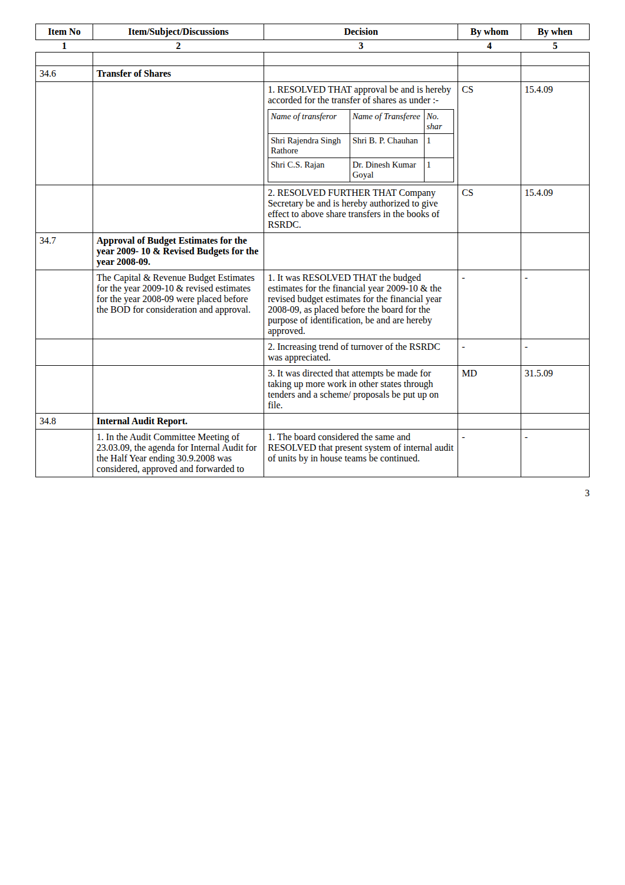| Item No | Item/Subject/Discussions | Decision | By whom | By when |
| --- | --- | --- | --- | --- |
| 1 | 2 | 3 | 4 | 5 |
| 34.6 | Transfer of Shares | | | |
| | | 1. RESOLVED THAT approval be and is hereby accorded for the transfer of shares as under :- / Name of transferor / Name of Transferee / No. shar / / --- / --- / --- / / Shri Rajendra Singh Rathore / Shri B. P. Chauhan / 1 / / Shri C.S. Rajan / Dr. Dinesh Kumar Goyal / 1 / | CS | 15.4.09 |
| | | 2. RESOLVED FURTHER THAT Company Secretary be and is hereby authorized to give effect to above share transfers in the books of RSRDC. | CS | 15.4.09 |
| 34.7 | Approval of Budget Estimates for the year 2009- 10 & Revised Budgets for the year 2008-09. | | | |
| | The Capital & Revenue Budget Estimates for the year 2009-10 & revised estimates for the year 2008-09 were placed before the BOD for consideration and approval. | 1. It was RESOLVED THAT the budged estimates for the financial year 2009-10 & the revised budget estimates for the financial year 2008-09, as placed before the board for the purpose of identification, be and are hereby approved. | - | - |
| | | 2. Increasing trend of turnover of the RSRDC was appreciated. | - | - |
| | | 3. It was directed that attempts be made for taking up more work in other states through tenders and a scheme/ proposals be put up on file. | MD | 31.5.09 |
| 34.8 | Internal Audit Report. | | | |
| | 1. In the Audit Committee Meeting of 23.03.09, the agenda for Internal Audit for the Half Year ending 30.9.2008 was considered, approved and forwarded to | 1. The board considered the same and RESOLVED that present system of internal audit of units by in house teams be continued. | - | - |
3